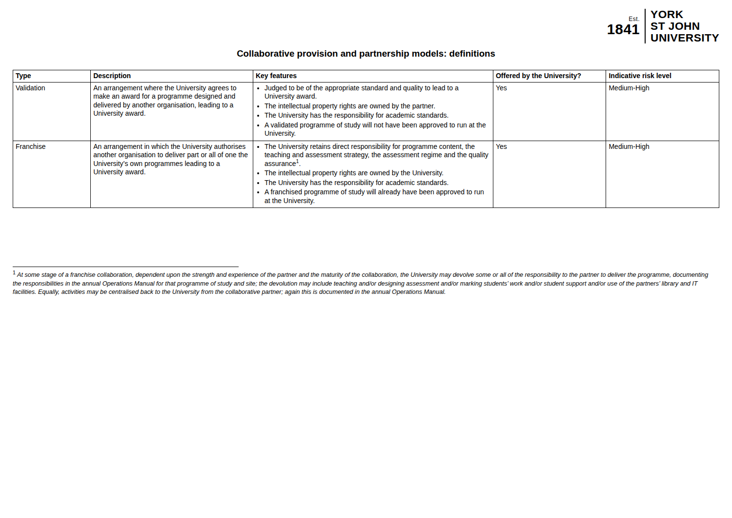Est. 1841
YORK ST JOHN UNIVERSITY
Collaborative provision and partnership models: definitions
| Type | Description | Key features | Offered by the University? | Indicative risk level |
| --- | --- | --- | --- | --- |
| Validation | An arrangement where the University agrees to make an award for a programme designed and delivered by another organisation, leading to a University award. | Judged to be of the appropriate standard and quality to lead to a University award. The intellectual property rights are owned by the partner. The University has the responsibility for academic standards. A validated programme of study will not have been approved to run at the University. | Yes | Medium-High |
| Franchise | An arrangement in which the University authorises another organisation to deliver part or all of one the University’s own programmes leading to a University award. | The University retains direct responsibility for programme content, the teaching and assessment strategy, the assessment regime and the quality assurance 1 . The intellectual property rights are owned by the University. The University has the responsibility for academic standards. A franchised programme of study will already have been approved to run at the University. | Yes | Medium-High |
1 At some stage of a franchise collaboration, dependent upon the strength and experience of the partner and the maturity of the collaboration, the University may devolve some or all of the responsibility to the partner to deliver the programme, documenting the responsibilities in the annual Operations Manual for that programme of study and site; the devolution may include teaching and/or designing assessment and/or marking students’ work and/or student support and/or use of the partners’ library and IT facilities. Equally, activities may be centralised back to the University from the collaborative partner; again this is documented in the annual Operations Manual.